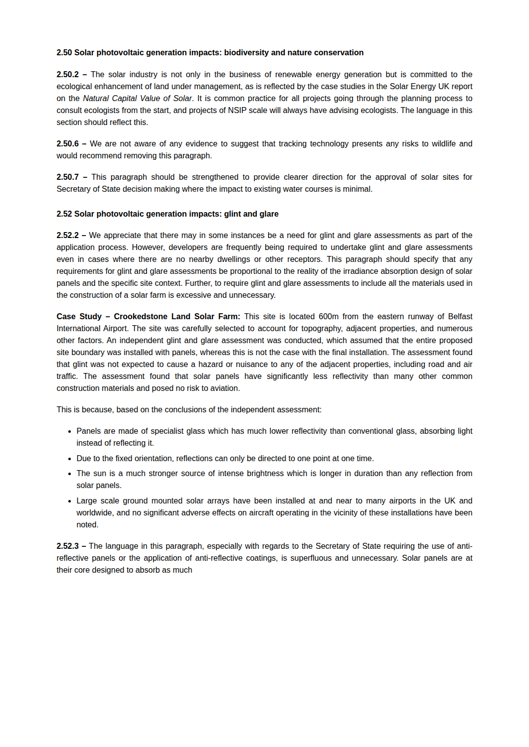2.50 Solar photovoltaic generation impacts: biodiversity and nature conservation
2.50.2 – The solar industry is not only in the business of renewable energy generation but is committed to the ecological enhancement of land under management, as is reflected by the case studies in the Solar Energy UK report on the Natural Capital Value of Solar. It is common practice for all projects going through the planning process to consult ecologists from the start, and projects of NSIP scale will always have advising ecologists. The language in this section should reflect this.
2.50.6 – We are not aware of any evidence to suggest that tracking technology presents any risks to wildlife and would recommend removing this paragraph.
2.50.7 – This paragraph should be strengthened to provide clearer direction for the approval of solar sites for Secretary of State decision making where the impact to existing water courses is minimal.
2.52 Solar photovoltaic generation impacts: glint and glare
2.52.2 – We appreciate that there may in some instances be a need for glint and glare assessments as part of the application process. However, developers are frequently being required to undertake glint and glare assessments even in cases where there are no nearby dwellings or other receptors. This paragraph should specify that any requirements for glint and glare assessments be proportional to the reality of the irradiance absorption design of solar panels and the specific site context. Further, to require glint and glare assessments to include all the materials used in the construction of a solar farm is excessive and unnecessary.
Case Study – Crookedstone Land Solar Farm: This site is located 600m from the eastern runway of Belfast International Airport. The site was carefully selected to account for topography, adjacent properties, and numerous other factors. An independent glint and glare assessment was conducted, which assumed that the entire proposed site boundary was installed with panels, whereas this is not the case with the final installation. The assessment found that glint was not expected to cause a hazard or nuisance to any of the adjacent properties, including road and air traffic. The assessment found that solar panels have significantly less reflectivity than many other common construction materials and posed no risk to aviation.
This is because, based on the conclusions of the independent assessment:
Panels are made of specialist glass which has much lower reflectivity than conventional glass, absorbing light instead of reflecting it.
Due to the fixed orientation, reflections can only be directed to one point at one time.
The sun is a much stronger source of intense brightness which is longer in duration than any reflection from solar panels.
Large scale ground mounted solar arrays have been installed at and near to many airports in the UK and worldwide, and no significant adverse effects on aircraft operating in the vicinity of these installations have been noted.
2.52.3 – The language in this paragraph, especially with regards to the Secretary of State requiring the use of anti-reflective panels or the application of anti-reflective coatings, is superfluous and unnecessary. Solar panels are at their core designed to absorb as much